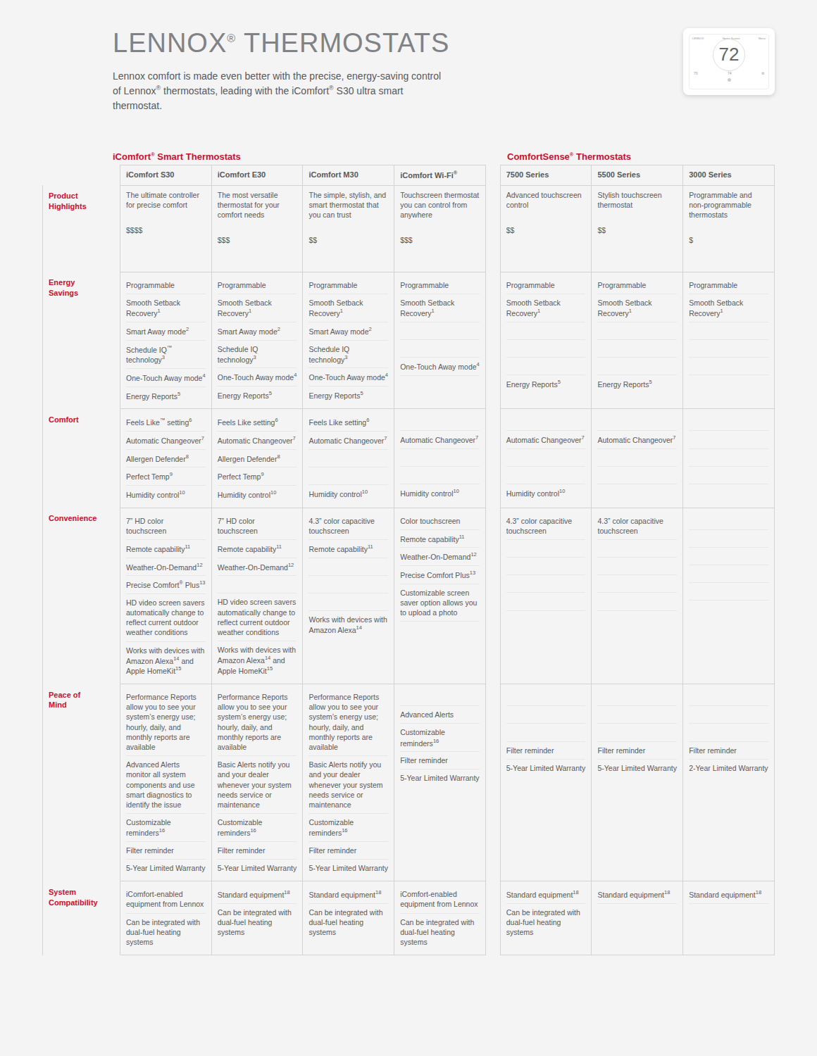LENNOX® THERMOSTATS
Lennox comfort is made even better with the precise, energy-saving control of Lennox® thermostats, leading with the iComfort® S30 ultra smart thermostat.
LENNOX Home Screen Menu
72
7074⚙
iComfort® Smart Thermostats
ComfortSense® Thermostats
| | iComfort S30 | iComfort E30 | iComfort M30 | iComfort Wi-Fi ® | | 7500 Series | 5500 Series | 3000 Series |
| --- | --- | --- | --- | --- | --- | --- | --- | --- |
| Product Highlights | The ultimate controller for precise comfort $$$$ | The most versatile thermostat for your comfort needs $$$ | The simple, stylish, and smart thermostat that you can trust $$ | Touchscreen thermostat you can control from anywhere $$$ | | Advanced touchscreen control $$ | Stylish touchscreen thermostat $$ | Programmable and non-programmable thermostats $ |
| Energy Savings | Programmable Smooth Setback Recovery 1 Smart Away mode 2 Schedule IQ ™ technology 3 One-Touch Away mode 4 Energy Reports 5 | Programmable Smooth Setback Recovery 1 Smart Away mode 2 Schedule IQ technology 3 One-Touch Away mode 4 Energy Reports 5 | Programmable Smooth Setback Recovery 1 Smart Away mode 2 Schedule IQ technology 3 One-Touch Away mode 4 Energy Reports 5 | Programmable Smooth Setback Recovery 1 One-Touch Away mode 4 | | Programmable Smooth Setback Recovery 1 Energy Reports 5 | Programmable Smooth Setback Recovery 1 Energy Reports 5 | Programmable Smooth Setback Recovery 1 |
| Comfort | Feels Like ™ setting 6 Automatic Changeover 7 Allergen Defender 8 Perfect Temp 9 Humidity control 10 | Feels Like setting 6 Automatic Changeover 7 Allergen Defender 8 Perfect Temp 9 Humidity control 10 | Feels Like setting 6 Automatic Changeover 7 Humidity control 10 | Automatic Changeover 7 Humidity control 10 | | Automatic Changeover 7 Humidity control 10 | Automatic Changeover 7 | |
| Convenience | 7” HD color touchscreen Remote capability 11 Weather-On-Demand 12 Precise Comfort ® Plus 13 HD video screen savers automatically change to reflect current outdoor weather conditions Works with devices with Amazon Alexa 14 and Apple HomeKit 15 | 7” HD color touchscreen Remote capability 11 Weather-On-Demand 12 HD video screen savers automatically change to reflect current outdoor weather conditions Works with devices with Amazon Alexa 14 and Apple HomeKit 15 | 4.3” color capacitive touchscreen Remote capability 11 Works with devices with Amazon Alexa 14 | Color touchscreen Remote capability 11 Weather-On-Demand 12 Precise Comfort Plus 13 Customizable screen saver option allows you to upload a photo | | 4.3” color capacitive touchscreen | 4.3” color capacitive touchscreen | |
| Peace of Mind | Performance Reports allow you to see your system’s energy use; hourly, daily, and monthly reports are available Advanced Alerts monitor all system components and use smart diagnostics to identify the issue Customizable reminders 16 Filter reminder 5-Year Limited Warranty | Performance Reports allow you to see your system’s energy use; hourly, daily, and monthly reports are available Basic Alerts notify you and your dealer whenever your system needs service or maintenance Customizable reminders 16 Filter reminder 5-Year Limited Warranty | Performance Reports allow you to see your system’s energy use; hourly, daily, and monthly reports are available Basic Alerts notify you and your dealer whenever your system needs service or maintenance Customizable reminders 16 Filter reminder 5-Year Limited Warranty | Advanced Alerts Customizable reminders 16 Filter reminder 5-Year Limited Warranty | | Filter reminder 5-Year Limited Warranty | Filter reminder 5-Year Limited Warranty | Filter reminder 2-Year Limited Warranty |
| System Compatibility | iComfort-enabled equipment from Lennox Can be integrated with dual-fuel heating systems | Standard equipment 18 Can be integrated with dual-fuel heating systems | Standard equipment 18 Can be integrated with dual-fuel heating systems | iComfort-enabled equipment from Lennox Can be integrated with dual-fuel heating systems | | Standard equipment 18 Can be integrated with dual-fuel heating systems | Standard equipment 18 | Standard equipment 18 |